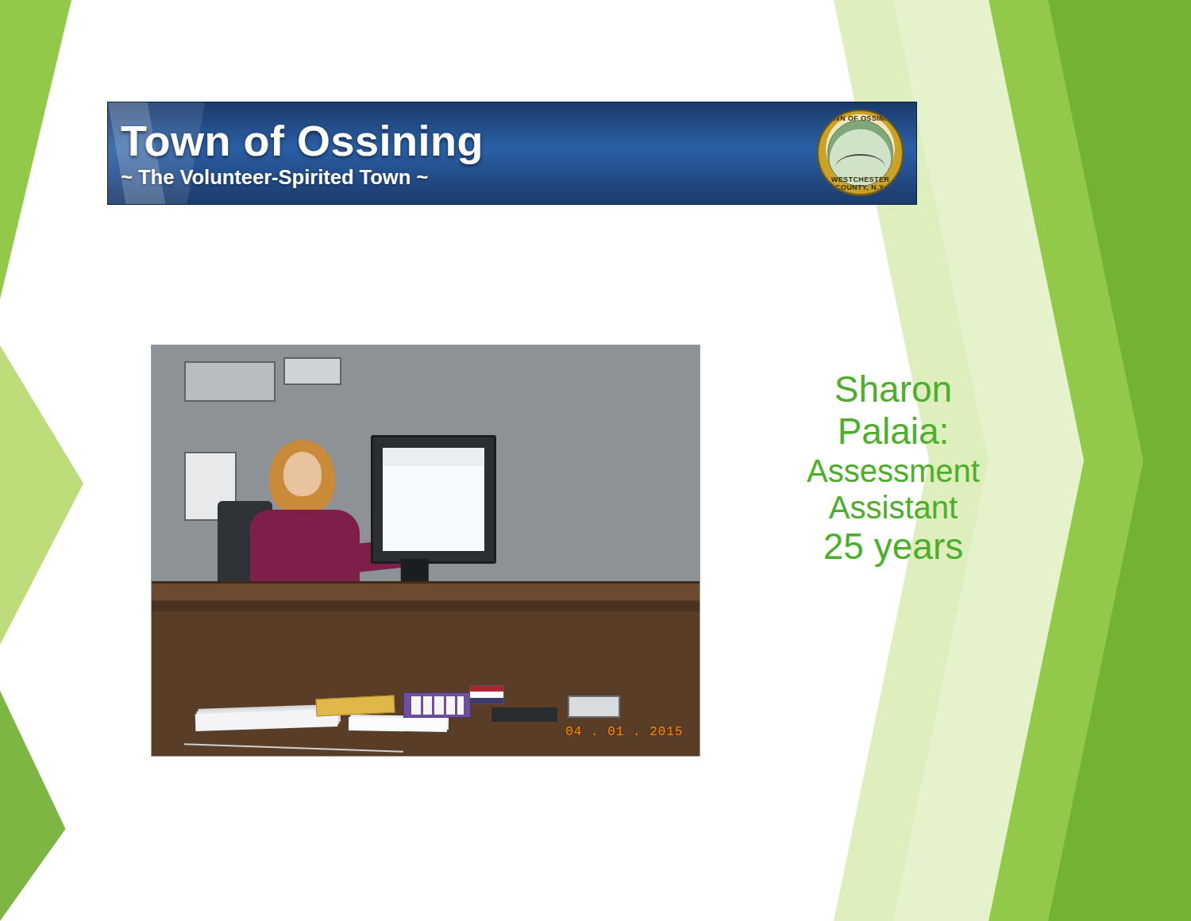Town of Ossining
~ The Volunteer-Spirited Town ~
Town of Ossining
Westchester County, N.Y.
04 . 01 . 2015
Sharon
Palaia:
Assessment
Assistant
25 years